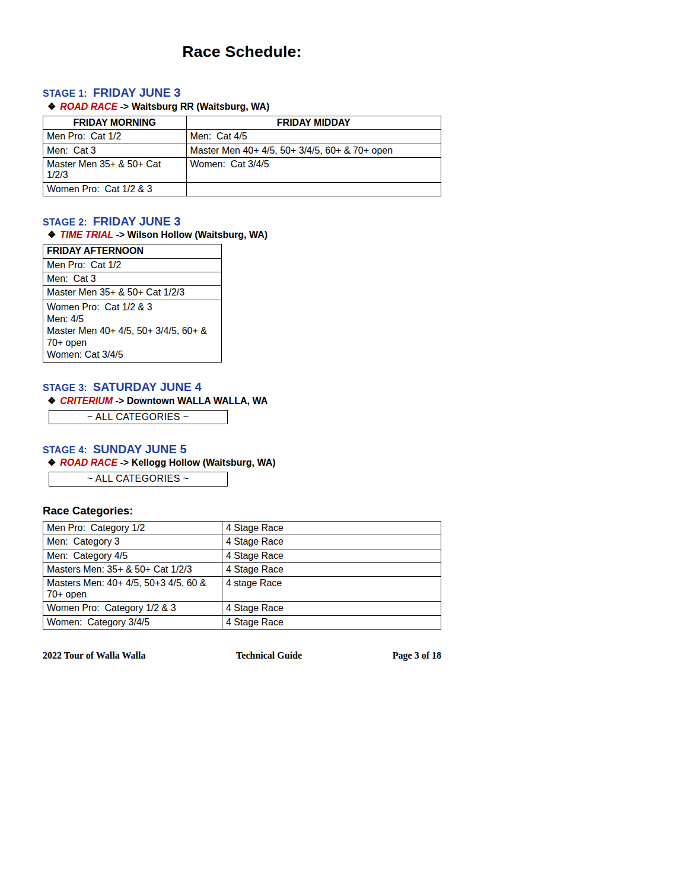Race Schedule:
STAGE 1: FRIDAY JUNE 3
❖ROAD RACE -> Waitsburg RR (Waitsburg, WA)
| FRIDAY MORNING | FRIDAY MIDDAY |
| --- | --- |
| Men Pro: Cat 1/2 | Men: Cat 4/5 |
| Men: Cat 3 | Master Men 40+ 4/5, 50+ 3/4/5, 60+ & 70+ open |
| Master Men 35+ & 50+ Cat 1/2/3 | Women: Cat 3/4/5 |
| Women Pro: Cat 1/2 & 3 | |
STAGE 2: FRIDAY JUNE 3
❖TIME TRIAL -> Wilson Hollow (Waitsburg, WA)
| FRIDAY AFTERNOON |
| Men Pro: Cat 1/2 |
| Men: Cat 3 |
| Master Men 35+ & 50+ Cat 1/2/3 |
| Women Pro: Cat 1/2 & 3 Men: 4/5 Master Men 40+ 4/5, 50+ 3/4/5, 60+ & 70+ open Women: Cat 3/4/5 |
STAGE 3: SATURDAY JUNE 4
❖CRITERIUM -> Downtown WALLA WALLA, WA
| ~ ALL CATEGORIES ~ |
STAGE 4: SUNDAY JUNE 5
❖ROAD RACE -> Kellogg Hollow (Waitsburg, WA)
| ~ ALL CATEGORIES ~ |
Race Categories:
| Men Pro: Category 1/2 | 4 Stage Race |
| Men: Category 3 | 4 Stage Race |
| Men: Category 4/5 | 4 Stage Race |
| Masters Men: 35+ & 50+ Cat 1/2/3 | 4 Stage Race |
| Masters Men: 40+ 4/5, 50+3 4/5, 60 & 70+ open | 4 stage Race |
| Women Pro: Category 1/2 & 3 | 4 Stage Race |
| Women: Category 3/4/5 | 4 Stage Race |
2022 Tour of Walla Walla Technical Guide Page 3 of 18